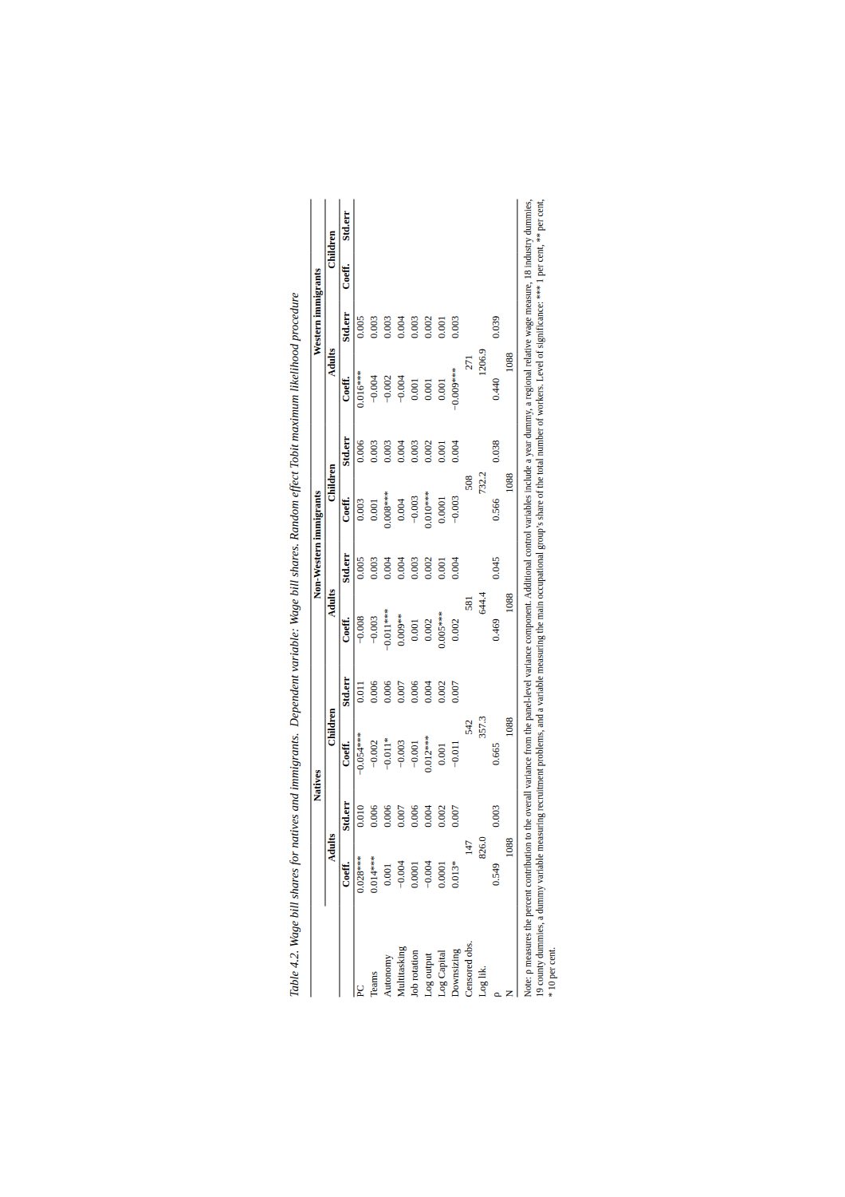Table 4.2. Wage bill shares for natives and immigrants. Dependent variable: Wage bill shares. Random effect Tobit maximum likelihood procedure
| | Natives | Non-Western immigrants | Western immigrants |
| --- | --- | --- | --- |
| | Adults | Children | Adults | Children | Adults | Children |
| | Coeff. | Std.err | Coeff. | Std.err | Coeff. | Std.err | Coeff. | Std.err | Coeff. | Std.err | Coeff. | Std.err |
| PC | 0.028*** | 0.010 | −0.054*** | 0.011 | −0.008 | 0.005 | 0.003 | 0.006 | 0.016*** | 0.005 | | |
| Teams | 0.014*** | 0.006 | −0.002 | 0.006 | −0.003 | 0.003 | 0.001 | 0.003 | −0.004 | 0.003 | | |
| Autonomy | 0.001 | 0.006 | −0.011* | 0.006 | −0.011*** | 0.004 | 0.008*** | 0.003 | −0.002 | 0.003 | | |
| Multitasking | −0.004 | 0.007 | −0.003 | 0.007 | 0.009** | 0.004 | 0.004 | 0.004 | −0.004 | 0.004 | | |
| Job rotation | 0.0001 | 0.006 | −0.001 | 0.006 | 0.001 | 0.003 | −0.003 | 0.003 | 0.001 | 0.003 | | |
| Log output | −0.004 | 0.004 | 0.012*** | 0.004 | 0.002 | 0.002 | 0.010*** | 0.002 | 0.001 | 0.002 | | |
| Log Capital | 0.0001 | 0.002 | 0.001 | 0.002 | 0.005*** | 0.001 | 0.0001 | 0.001 | 0.001 | 0.001 | | |
| Downsizing | 0.013* | 0.007 | −0.011 | 0.007 | 0.002 | 0.004 | −0.003 | 0.004 | −0.009*** | 0.003 | | |
| Censored obs. | 147 | 542 | 581 | 508 | 271 | |
| Log lik. | 826.0 | 357.3 | 644.4 | 732.2 | 1206.9 | |
| ρ | 0.549 | 0.003 | 0.665 | | 0.469 | 0.045 | 0.566 | 0.038 | 0.440 | 0.039 | | |
| N | 1088 | 1088 | 1088 | 1088 | 1088 | |
Note: ρ measures the percent contribution to the overall variance from the panel-level variance component. Additional control variables include a year dummy, a regional relative wage measure, 18 industry dummies, 19 county dummies, a dummy variable measuring recruitment problems, and a variable measuring the main occupational group’s share of the total number of workers. Level of significance: *** 1 per cent, ** per cent, * 10 per cent.